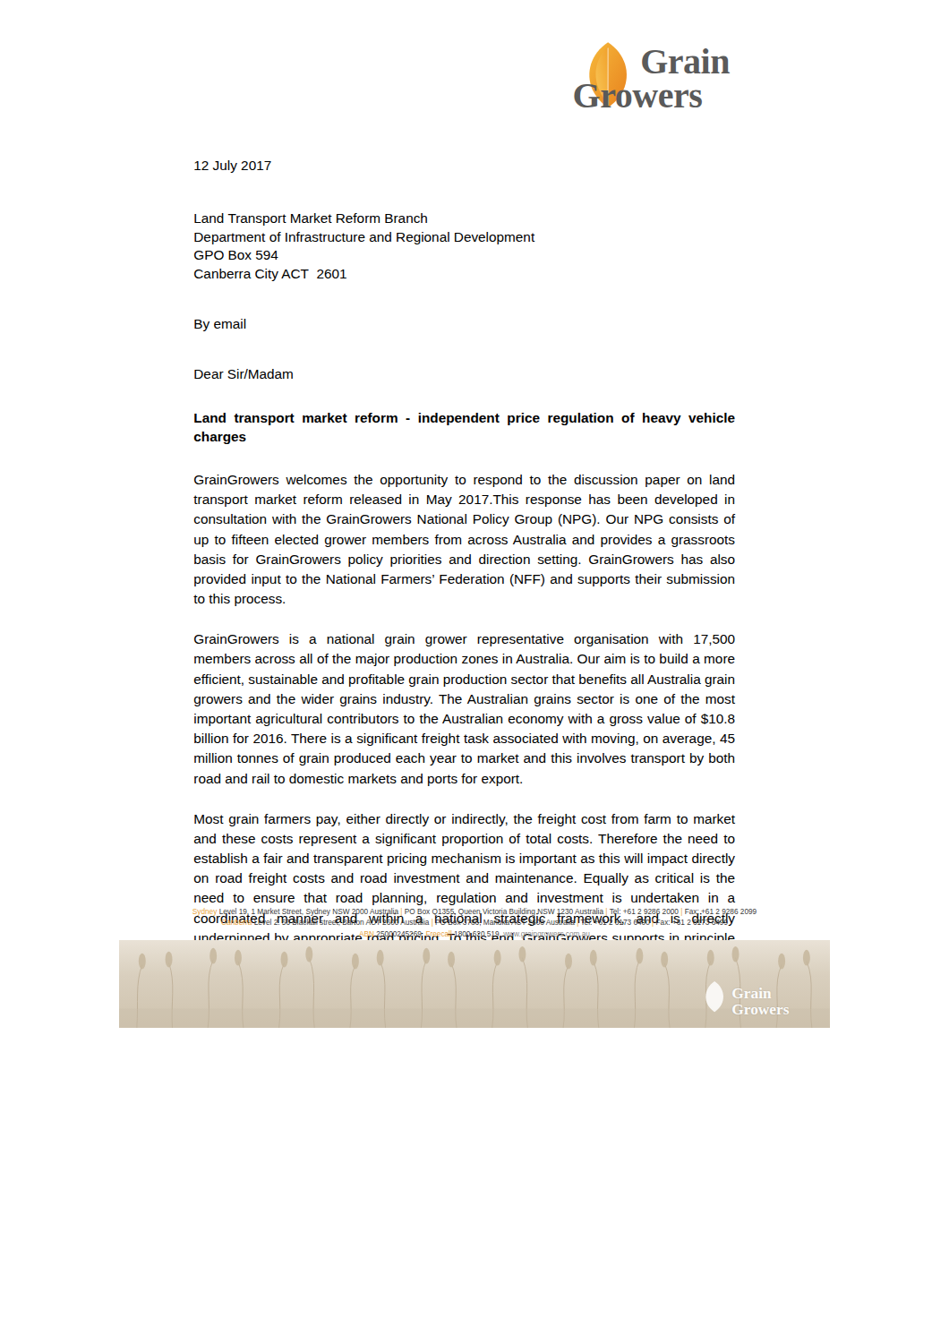Grain
Growers
12 July 2017
Land Transport Market Reform Branch
Department of Infrastructure and Regional Development
GPO Box 594
Canberra City ACT 2601
By email
Dear Sir/Madam
Land transport market reform - independent price regulation of heavy vehicle charges
GrainGrowers welcomes the opportunity to respond to the discussion paper on land transport market reform released in May 2017.This response has been developed in consultation with the GrainGrowers National Policy Group (NPG). Our NPG consists of up to fifteen elected grower members from across Australia and provides a grassroots basis for GrainGrowers policy priorities and direction setting. GrainGrowers has also provided input to the National Farmers’ Federation (NFF) and supports their submission to this process.
GrainGrowers is a national grain grower representative organisation with 17,500 members across all of the major production zones in Australia. Our aim is to build a more efficient, sustainable and profitable grain production sector that benefits all Australia grain growers and the wider grains industry. The Australian grains sector is one of the most important agricultural contributors to the Australian economy with a gross value of $10.8 billion for 2016. There is a significant freight task associated with moving, on average, 45 million tonnes of grain produced each year to market and this involves transport by both road and rail to domestic markets and ports for export.
Most grain farmers pay, either directly or indirectly, the freight cost from farm to market and these costs represent a significant proportion of total costs. Therefore the need to establish a fair and transparent pricing mechanism is important as this will impact directly on road freight costs and road investment and maintenance. Equally as critical is the need to ensure that road planning, regulation and investment is undertaken in a coordinated manner and within a national strategic framework, and is directly underpinned by appropriate road pricing. To this end, GrainGrowers supports in principle the need for an economic regulator to establish and monitor service levels, road quality and performance, to determine community service obligations, to ensure only appropriate expenditures flows through to user charges, and to evaluate investments.
Sydney Level 19, 1 Market Street, Sydney NSW 2000 Australia | PO Box Q1355, Queen Victoria Building NSW 1230 Australia | Tel: +61 2 9286 2000 | Fax: +61 2 9286 2099
Canberra Level 2. 53 Blackall street, Barton ACT 2600 Australia | PO Box 3786, Manuka ACT 2603 Australia | Tel: +61 2 6173 6400 | Fax: +61 2 6173 6499
ABN 25000245269 Freecall 1800 620 519 www.graingrowers.com.au
Grain
Growers